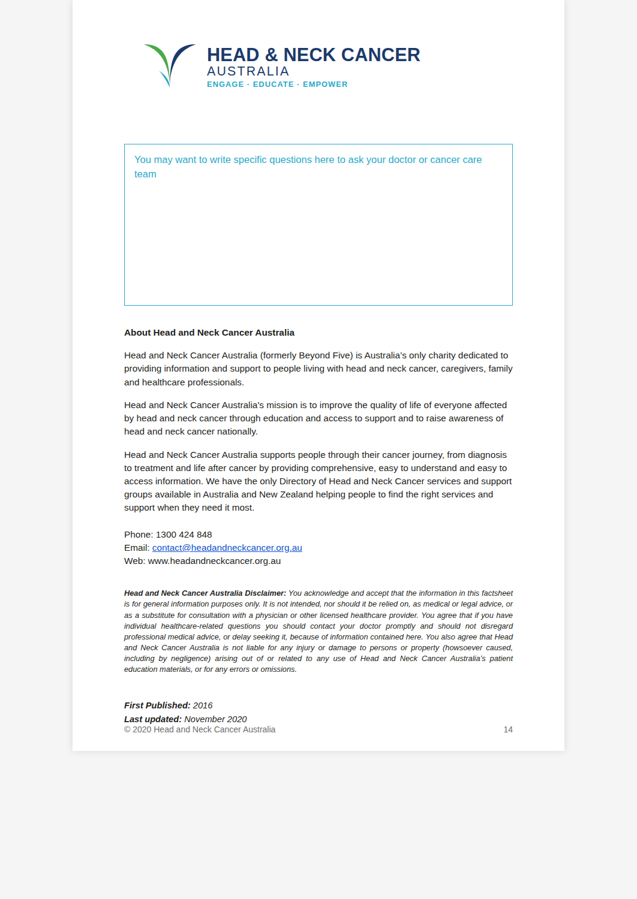HEAD & NECK CANCER
AUSTRALIA
ENGAGE · EDUCATE · EMPOWER
You may want to write specific questions here to ask your doctor or cancer care team
About Head and Neck Cancer Australia
Head and Neck Cancer Australia (formerly Beyond Five) is Australia’s only charity dedicated to providing information and support to people living with head and neck cancer, caregivers, family and healthcare professionals.
Head and Neck Cancer Australia's mission is to improve the quality of life of everyone affected by head and neck cancer through education and access to support and to raise awareness of head and neck cancer nationally.
Head and Neck Cancer Australia supports people through their cancer journey, from diagnosis to treatment and life after cancer by providing comprehensive, easy to understand and easy to access information. We have the only Directory of Head and Neck Cancer services and support groups available in Australia and New Zealand helping people to find the right services and support when they need it most.
Phone: 1300 424 848
Email: contact@headandneckcancer.org.au
Web: www.headandneckcancer.org.au
Head and Neck Cancer Australia Disclaimer: You acknowledge and accept that the information in this factsheet is for general information purposes only. It is not intended, nor should it be relied on, as medical or legal advice, or as a substitute for consultation with a physician or other licensed healthcare provider. You agree that if you have individual healthcare-related questions you should contact your doctor promptly and should not disregard professional medical advice, or delay seeking it, because of information contained here. You also agree that Head and Neck Cancer Australia is not liable for any injury or damage to persons or property (howsoever caused, including by negligence) arising out of or related to any use of Head and Neck Cancer Australia’s patient education materials, or for any errors or omissions.
First Published: 2016
Last updated: November 2020
© 2020 Head and Neck Cancer Australia 14